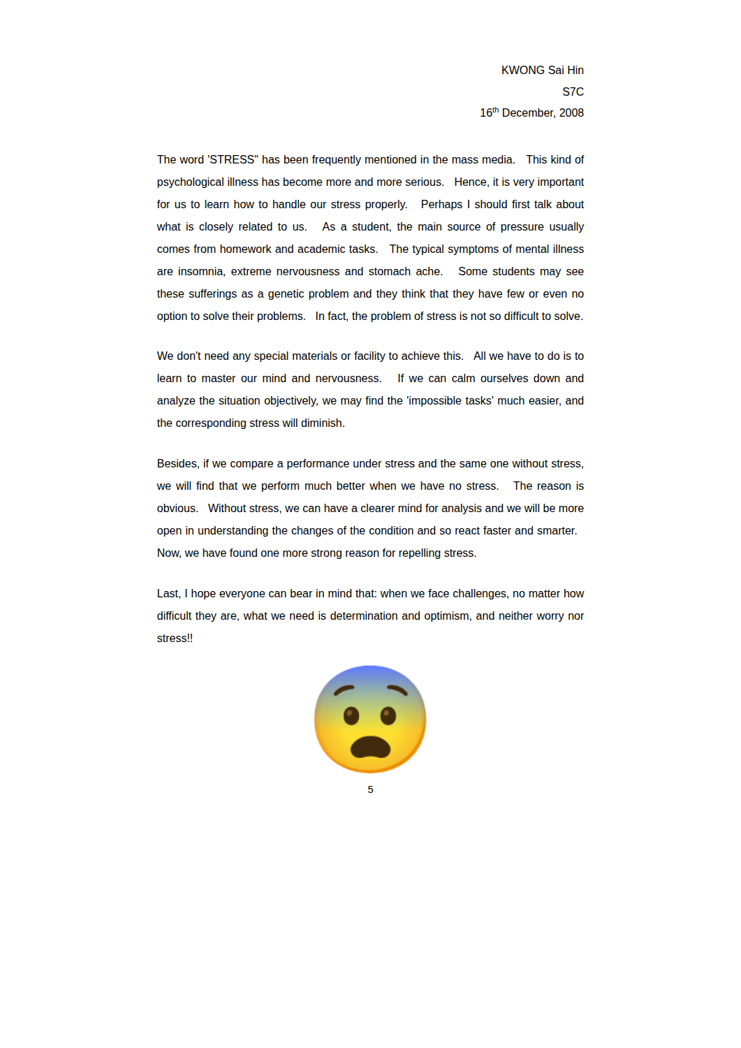KWONG Sai Hin
S7C
16th December, 2008
The word 'STRESS" has been frequently mentioned in the mass media. This kind of psychological illness has become more and more serious. Hence, it is very important for us to learn how to handle our stress properly. Perhaps I should first talk about what is closely related to us. As a student, the main source of pressure usually comes from homework and academic tasks. The typical symptoms of mental illness are insomnia, extreme nervousness and stomach ache. Some students may see these sufferings as a genetic problem and they think that they have few or even no option to solve their problems. In fact, the problem of stress is not so difficult to solve.
We don't need any special materials or facility to achieve this. All we have to do is to learn to master our mind and nervousness. If we can calm ourselves down and analyze the situation objectively, we may find the 'impossible tasks' much easier, and the corresponding stress will diminish.
Besides, if we compare a performance under stress and the same one without stress, we will find that we perform much better when we have no stress. The reason is obvious. Without stress, we can have a clearer mind for analysis and we will be more open in understanding the changes of the condition and so react faster and smarter. Now, we have found one more strong reason for repelling stress.
Last, I hope everyone can bear in mind that: when we face challenges, no matter how difficult they are, what we need is determination and optimism, and neither worry nor stress!!
😨
5